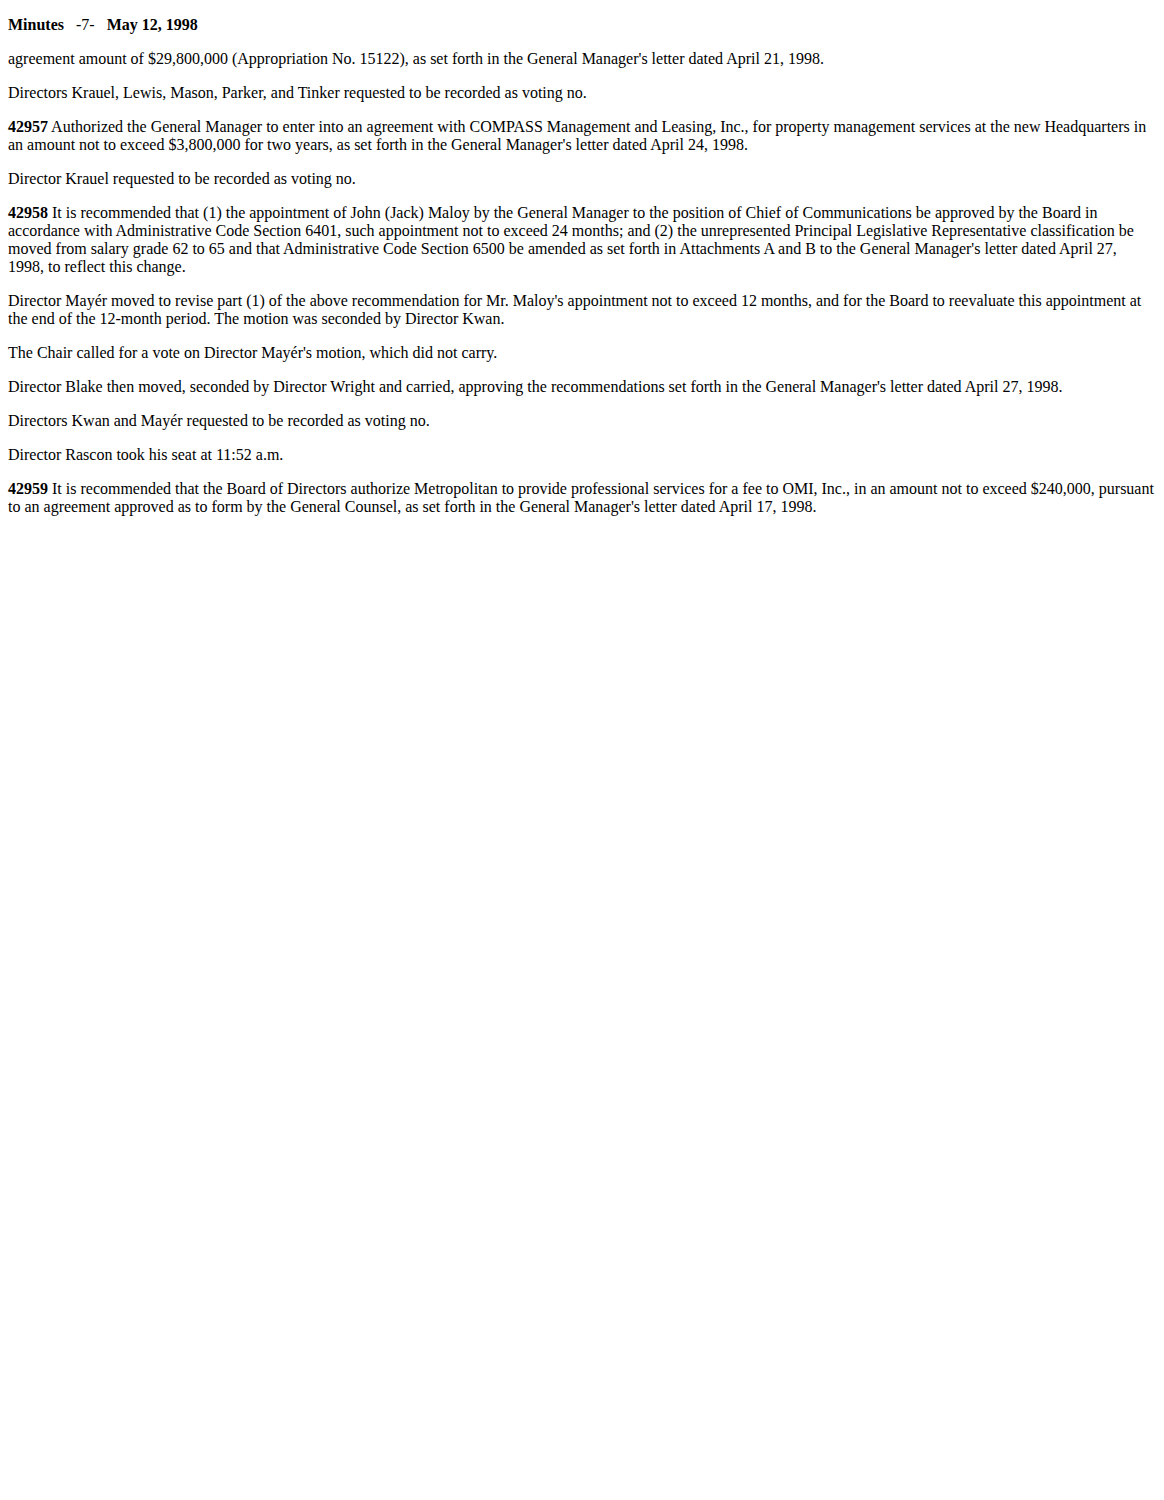Minutes -7- May 12, 1998
agreement amount of $29,800,000 (Appropriation No. 15122), as set forth in the General Manager's letter dated April 21, 1998.
Directors Krauel, Lewis, Mason, Parker, and Tinker requested to be recorded as voting no.
42957 Authorized the General Manager to enter into an agreement with COMPASS Management and Leasing, Inc., for property management services at the new Headquarters in an amount not to exceed $3,800,000 for two years, as set forth in the General Manager's letter dated April 24, 1998.
Director Krauel requested to be recorded as voting no.
42958 It is recommended that (1) the appointment of John (Jack) Maloy by the General Manager to the position of Chief of Communications be approved by the Board in accordance with Administrative Code Section 6401, such appointment not to exceed 24 months; and (2) the unrepresented Principal Legislative Representative classification be moved from salary grade 62 to 65 and that Administrative Code Section 6500 be amended as set forth in Attachments A and B to the General Manager's letter dated April 27, 1998, to reflect this change.
Director Mayér moved to revise part (1) of the above recommendation for Mr. Maloy's appointment not to exceed 12 months, and for the Board to reevaluate this appointment at the end of the 12-month period. The motion was seconded by Director Kwan.
The Chair called for a vote on Director Mayér's motion, which did not carry.
Director Blake then moved, seconded by Director Wright and carried, approving the recommendations set forth in the General Manager's letter dated April 27, 1998.
Directors Kwan and Mayér requested to be recorded as voting no.
Director Rascon took his seat at 11:52 a.m.
42959 It is recommended that the Board of Directors authorize Metropolitan to provide professional services for a fee to OMI, Inc., in an amount not to exceed $240,000, pursuant to an agreement approved as to form by the General Counsel, as set forth in the General Manager's letter dated April 17, 1998.